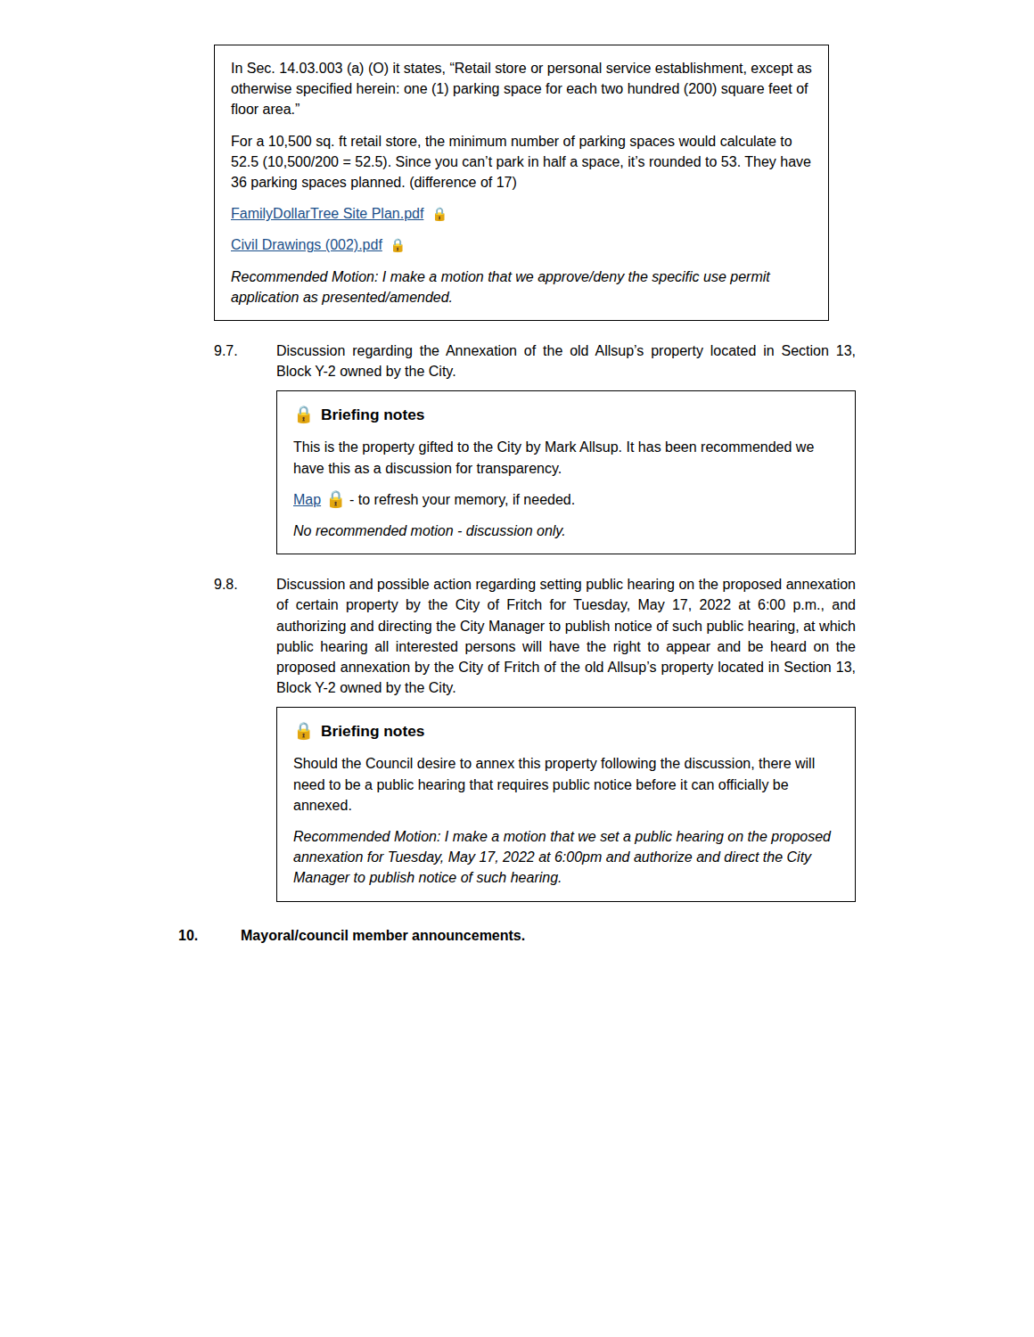In Sec. 14.03.003 (a) (O) it states, “Retail store or personal service establishment, except as otherwise specified herein: one (1) parking space for each two hundred (200) square feet of floor area.”
For a 10,500 sq. ft retail store, the minimum number of parking spaces would calculate to 52.5 (10,500/200 = 52.5). Since you can’t park in half a space, it’s rounded to 53. They have 36 parking spaces planned. (difference of 17)
FamilyDollarTree Site Plan.pdf 🔒
Civil Drawings (002).pdf 🔒
Recommended Motion: I make a motion that we approve/deny the specific use permit application as presented/amended.
9.7.
Discussion regarding the Annexation of the old Allsup’s property located in Section 13, Block Y-2 owned by the City.
🔒 Briefing notes
This is the property gifted to the City by Mark Allsup. It has been recommended we have this as a discussion for transparency.
Map 🔒 - to refresh your memory, if needed.
No recommended motion - discussion only.
9.8.
Discussion and possible action regarding setting public hearing on the proposed annexation of certain property by the City of Fritch for Tuesday, May 17, 2022 at 6:00 p.m., and authorizing and directing the City Manager to publish notice of such public hearing, at which public hearing all interested persons will have the right to appear and be heard on the proposed annexation by the City of Fritch of the old Allsup’s property located in Section 13, Block Y-2 owned by the City.
🔒 Briefing notes
Should the Council desire to annex this property following the discussion, there will need to be a public hearing that requires public notice before it can officially be annexed.
Recommended Motion: I make a motion that we set a public hearing on the proposed annexation for Tuesday, May 17, 2022 at 6:00pm and authorize and direct the City Manager to publish notice of such hearing.
10.
Mayoral/council member announcements.